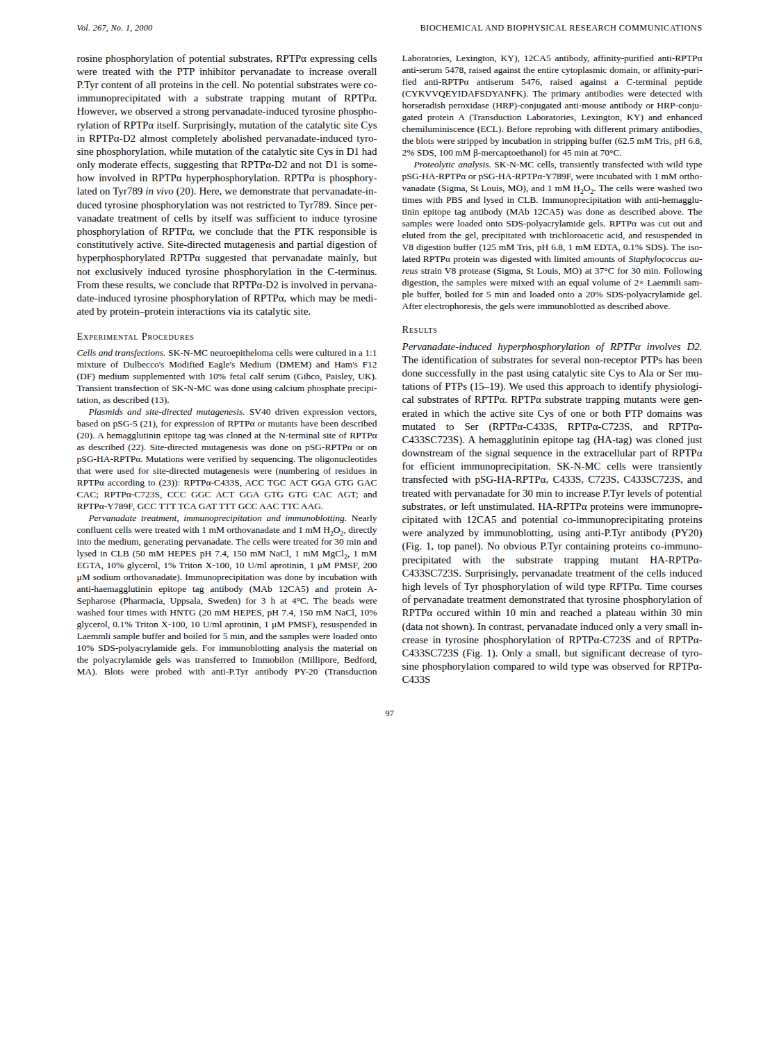Vol. 267, No. 1, 2000 Biochemical and Biophysical Research Communications
rosine phosphorylation of potential substrates, RPTPα expressing cells were treated with the PTP inhibitor pervanadate to increase overall P.Tyr content of all proteins in the cell. No potential substrates were co-immunoprecipitated with a substrate trapping mutant of RPTPα. However, we observed a strong pervanadate-induced tyrosine phosphorylation of RPTPα itself. Surprisingly, mutation of the catalytic site Cys in RPTPα-D2 almost completely abolished pervanadate-induced tyrosine phosphorylation, while mutation of the catalytic site Cys in D1 had only moderate effects, suggesting that RPTPα-D2 and not D1 is somehow involved in RPTPα hyperphosphorylation. RPTPα is phosphorylated on Tyr789 in vivo (20). Here, we demonstrate that pervanadate-induced tyrosine phosphorylation was not restricted to Tyr789. Since pervanadate treatment of cells by itself was sufficient to induce tyrosine phosphorylation of RPTPα, we conclude that the PTK responsible is constitutively active. Site-directed mutagenesis and partial digestion of hyperphosphorylated RPTPα suggested that pervanadate mainly, but not exclusively induced tyrosine phosphorylation in the C-terminus. From these results, we conclude that RPTPα-D2 is involved in pervanadate-induced tyrosine phosphorylation of RPTPα, which may be mediated by protein–protein interactions via its catalytic site.
Experimental Procedures
Cells and transfections. SK-N-MC neuroepitheloma cells were cultured in a 1:1 mixture of Dulbecco's Modified Eagle's Medium (DMEM) and Ham's F12 (DF) medium supplemented with 10% fetal calf serum (Gibco, Paisley, UK). Transient transfection of SK-N-MC was done using calcium phosphate precipitation, as described (13).
Plasmids and site-directed mutagenesis. SV40 driven expression vectors, based on pSG-5 (21), for expression of RPTPα or mutants have been described (20). A hemagglutinin epitope tag was cloned at the N-terminal site of RPTPα as described (22). Site-directed mutagenesis was done on pSG-RPTPα or on pSG-HA-RPTPα. Mutations were verified by sequencing. The oligonucleotides that were used for site-directed mutagenesis were (numbering of residues in RPTPα according to (23)): RPTPα-C433S, ACC TGC ACT GGA GTG GAC CAC; RPTPα-C723S, CCC GGC ACT GGA GTG GTG CAC AGT; and RPTPα-Y789F, GCC TTT TCA GAT TTT GCC AAC TTC AAG.
Pervanadate treatment, immunoprecipitation and immunoblotting. Nearly confluent cells were treated with 1 mM orthovanadate and 1 mM H2O2, directly into the medium, generating pervanadate. The cells were treated for 30 min and lysed in CLB (50 mM HEPES pH 7.4, 150 mM NaCl, 1 mM MgCl2, 1 mM EGTA, 10% glycerol, 1% Triton X-100, 10 U/ml aprotinin, 1 μM PMSF, 200 μM sodium orthovanadate). Immunoprecipitation was done by incubation with anti-haemagglutinin epitope tag antibody (MAb 12CA5) and protein A-Sepharose (Pharmacia, Uppsala, Sweden) for 3 h at 4°C. The beads were washed four times with HNTG (20 mM HEPES, pH 7.4, 150 mM NaCl, 10% glycerol, 0.1% Triton X-100, 10 U/ml aprotinin, 1 μM PMSF), resuspended in Laemmli sample buffer and boiled for 5 min, and the samples were loaded onto 10% SDS-polyacrylamide gels. For immunoblotting analysis the material on the polyacrylamide gels was transferred to Immobilon (Millipore, Bedford, MA). Blots were probed with anti-P.Tyr antibody PY-20 (Transduction Laboratories, Lexington, KY), 12CA5 antibody, affinity-purified anti-RPTPα anti-serum 5478, raised against the entire cytoplasmic domain, or affinity-purified anti-RPTPα antiserum 5476, raised against a C-terminal peptide (CYKVVQEYIDAFSDYANFK). The primary antibodies were detected with horseradish peroxidase (HRP)-conjugated anti-mouse antibody or HRP-conjugated protein A (Transduction Laboratories, Lexington, KY) and enhanced chemiluminiscence (ECL). Before reprobing with different primary antibodies, the blots were stripped by incubation in stripping buffer (62.5 mM Tris, pH 6.8, 2% SDS, 100 mM β-mercaptoethanol) for 45 min at 70°C.
Proteolytic analysis. SK-N-MC cells, transiently transfected with wild type pSG-HA-RPTPα or pSG-HA-RPTPα-Y789F, were incubated with 1 mM orthovanadate (Sigma, St Louis, MO), and 1 mM H2O2. The cells were washed two times with PBS and lysed in CLB. Immunoprecipitation with anti-hemagglutinin epitope tag antibody (MAb 12CA5) was done as described above. The samples were loaded onto SDS-polyacrylamide gels. RPTPα was cut out and eluted from the gel, precipitated with trichloroacetic acid, and resuspended in V8 digestion buffer (125 mM Tris, pH 6.8, 1 mM EDTA, 0.1% SDS). The isolated RPTPα protein was digested with limited amounts of Staphylococcus aureus strain V8 protease (Sigma, St Louis, MO) at 37°C for 30 min. Following digestion, the samples were mixed with an equal volume of 2× Laemmli sample buffer, boiled for 5 min and loaded onto a 20% SDS-polyacrylamide gel. After electrophoresis, the gels were immunoblotted as described above.
Results
Pervanadate-induced hyperphosphorylation of RPTPα involves D2. The identification of substrates for several non-receptor PTPs has been done successfully in the past using catalytic site Cys to Ala or Ser mutations of PTPs (15–19). We used this approach to identify physiological substrates of RPTPα. RPTPα substrate trapping mutants were generated in which the active site Cys of one or both PTP domains was mutated to Ser (RPTPα-C433S, RPTPα-C723S, and RPTPα-C433SC723S). A hemagglutinin epitope tag (HA-tag) was cloned just downstream of the signal sequence in the extracellular part of RPTPα for efficient immunoprecipitation. SK-N-MC cells were transiently transfected with pSG-HA-RPTPα, C433S, C723S, C433SC723S, and treated with pervanadate for 30 min to increase P.Tyr levels of potential substrates, or left unstimulated. HA-RPTPα proteins were immunoprecipitated with 12CA5 and potential co-immunoprecipitating proteins were analyzed by immunoblotting, using anti-P.Tyr antibody (PY20) (Fig. 1, top panel). No obvious P.Tyr containing proteins co-immunoprecipitated with the substrate trapping mutant HA-RPTPα-C433SC723S. Surprisingly, pervanadate treatment of the cells induced high levels of Tyr phosphorylation of wild type RPTPα. Time courses of pervanadate treatment demonstrated that tyrosine phosphorylation of RPTPα occured within 10 min and reached a plateau within 30 min (data not shown). In contrast, pervanadate induced only a very small increase in tyrosine phosphorylation of RPTPα-C723S and of RPTPα-C433SC723S (Fig. 1). Only a small, but significant decrease of tyrosine phosphorylation compared to wild type was observed for RPTPα-C433S
97